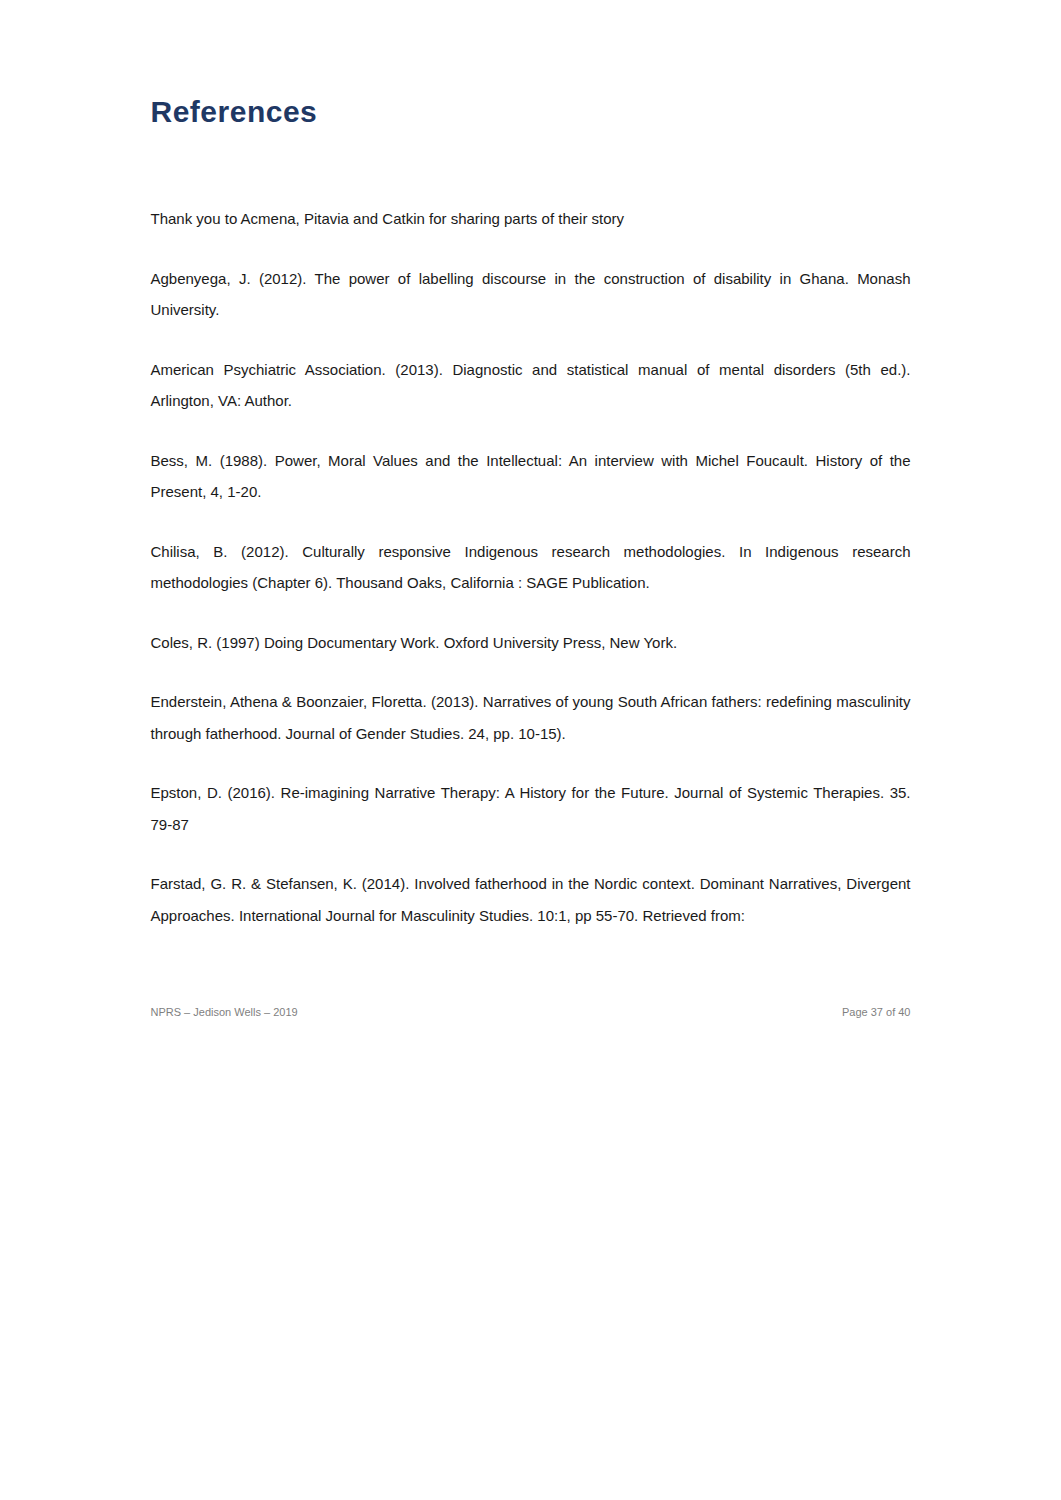References
Thank you to Acmena, Pitavia and Catkin for sharing parts of their story
Agbenyega, J. (2012). The power of labelling discourse in the construction of disability in Ghana. Monash University.
American Psychiatric Association. (2013). Diagnostic and statistical manual of mental disorders (5th ed.). Arlington, VA: Author.
Bess, M. (1988). Power, Moral Values and the Intellectual: An interview with Michel Foucault. History of the Present, 4, 1-20.
Chilisa, B. (2012). Culturally responsive Indigenous research methodologies. In Indigenous research methodologies (Chapter 6). Thousand Oaks, California : SAGE Publication.
Coles, R. (1997) Doing Documentary Work. Oxford University Press, New York.
Enderstein, Athena & Boonzaier, Floretta. (2013). Narratives of young South African fathers: redefining masculinity through fatherhood. Journal of Gender Studies. 24, pp. 10-15).
Epston, D. (2016). Re-imagining Narrative Therapy: A History for the Future. Journal of Systemic Therapies. 35. 79-87
Farstad, G. R. & Stefansen, K. (2014). Involved fatherhood in the Nordic context. Dominant Narratives, Divergent Approaches. International Journal for Masculinity Studies. 10:1, pp 55-70. Retrieved from:
NPRS – Jedison Wells – 2019 Page 37 of 40